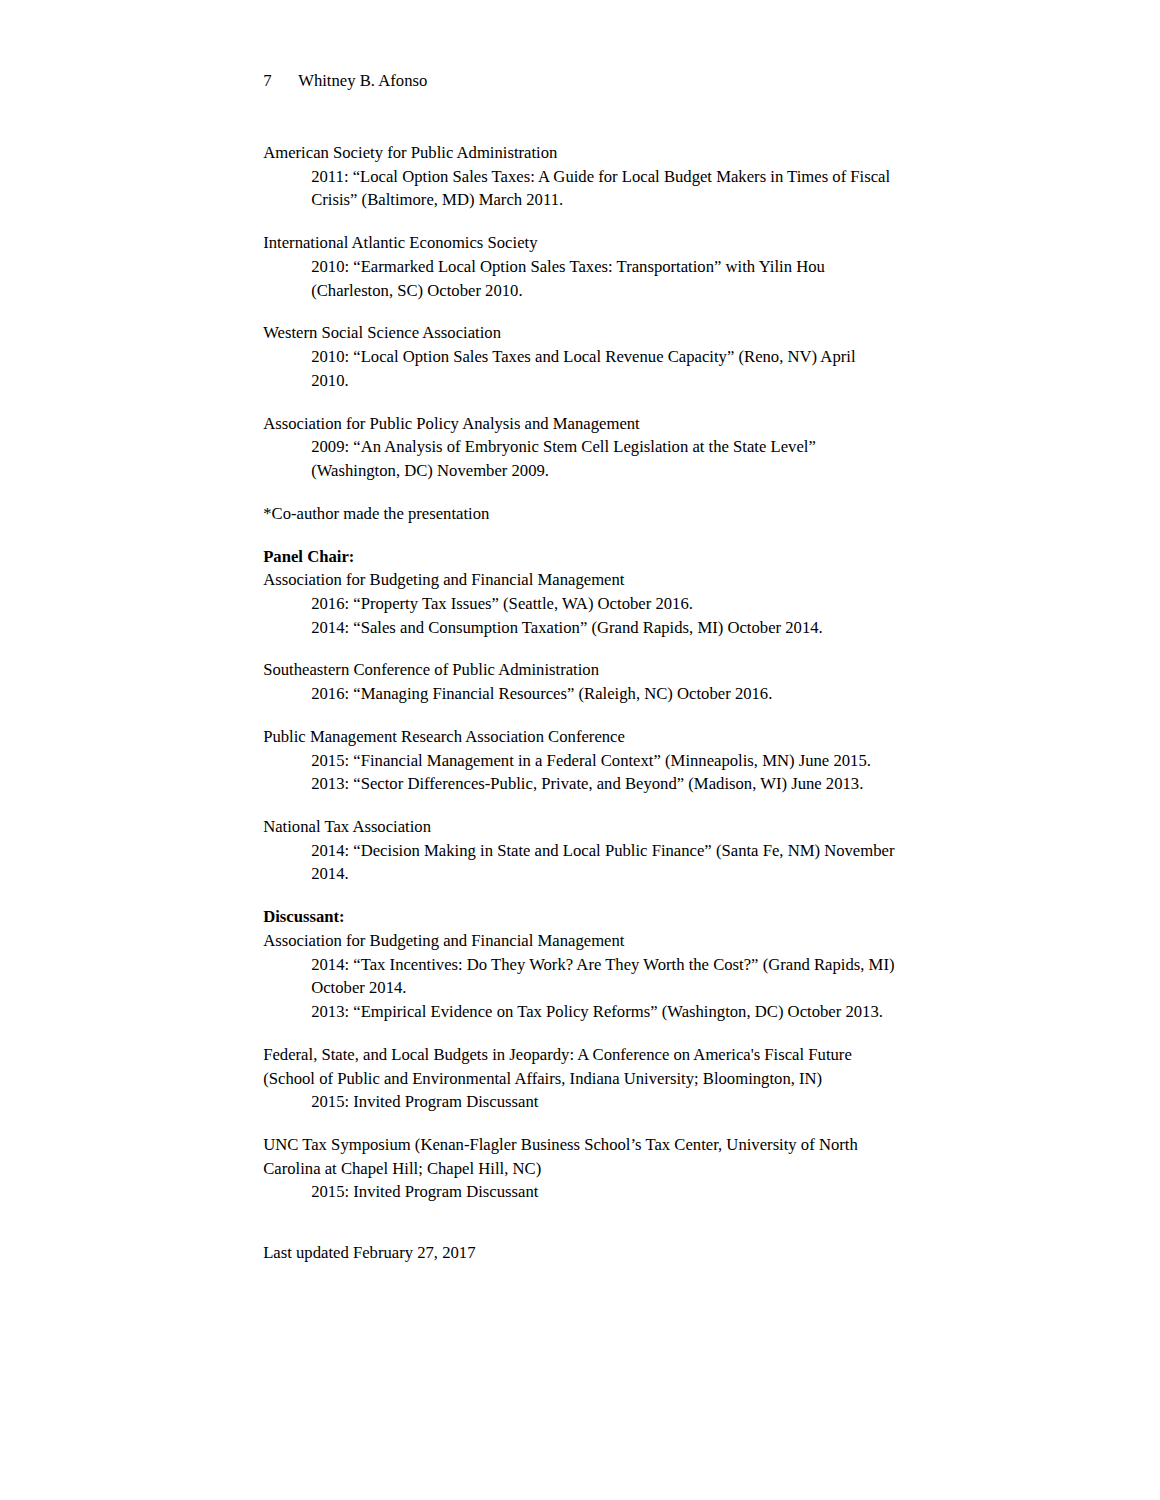7 Whitney B. Afonso
American Society for Public Administration
2011: “Local Option Sales Taxes: A Guide for Local Budget Makers in Times of Fiscal Crisis” (Baltimore, MD) March 2011.
International Atlantic Economics Society
2010: “Earmarked Local Option Sales Taxes: Transportation” with Yilin Hou (Charleston, SC) October 2010.
Western Social Science Association
2010: “Local Option Sales Taxes and Local Revenue Capacity” (Reno, NV) April 2010.
Association for Public Policy Analysis and Management
2009: “An Analysis of Embryonic Stem Cell Legislation at the State Level” (Washington, DC) November 2009.
*Co-author made the presentation
Panel Chair:
Association for Budgeting and Financial Management
2016: “Property Tax Issues” (Seattle, WA) October 2016.
2014: “Sales and Consumption Taxation” (Grand Rapids, MI) October 2014.
Southeastern Conference of Public Administration
2016: “Managing Financial Resources” (Raleigh, NC) October 2016.
Public Management Research Association Conference
2015: “Financial Management in a Federal Context” (Minneapolis, MN) June 2015.
2013: “Sector Differences-Public, Private, and Beyond” (Madison, WI) June 2013.
National Tax Association
2014: “Decision Making in State and Local Public Finance” (Santa Fe, NM) November 2014.
Discussant:
Association for Budgeting and Financial Management
2014: “Tax Incentives: Do They Work? Are They Worth the Cost?” (Grand Rapids, MI) October 2014.
2013: “Empirical Evidence on Tax Policy Reforms” (Washington, DC) October 2013.
Federal, State, and Local Budgets in Jeopardy: A Conference on America's Fiscal Future (School of Public and Environmental Affairs, Indiana University; Bloomington, IN)
2015: Invited Program Discussant
UNC Tax Symposium (Kenan-Flagler Business School’s Tax Center, University of North Carolina at Chapel Hill; Chapel Hill, NC)
2015: Invited Program Discussant
Last updated February 27, 2017